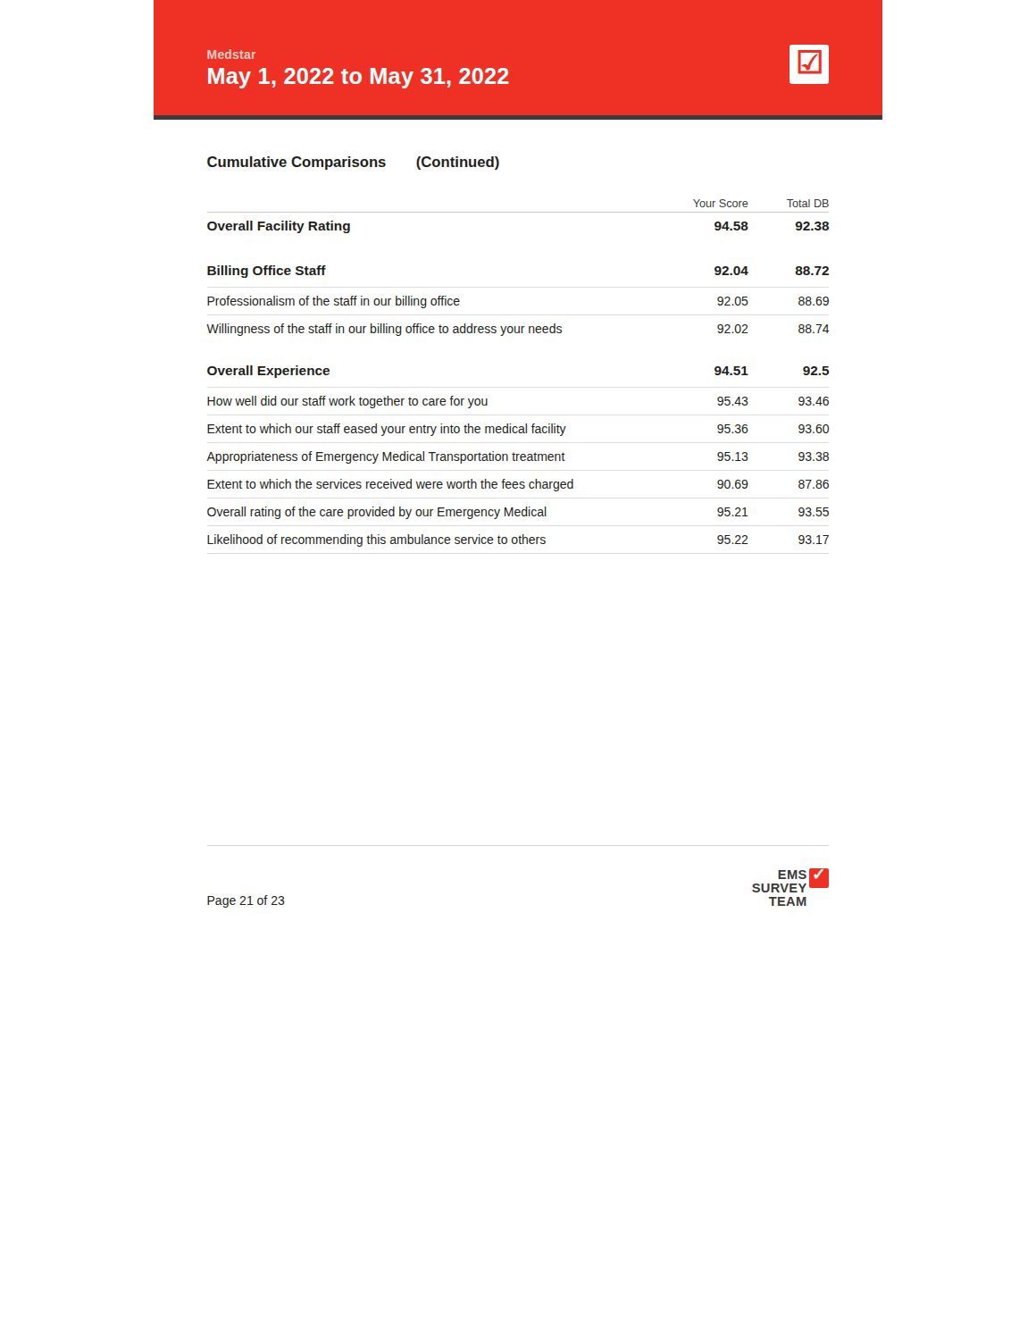Medstar
May 1, 2022 to May 31, 2022
☑
Cumulative Comparisons (Continued)
| | Your Score | Total DB |
| --- | --- | --- |
| Overall Facility Rating | 94.58 | 92.38 |
| Billing Office Staff | 92.04 | 88.72 |
| Professionalism of the staff in our billing office | 92.05 | 88.69 |
| Willingness of the staff in our billing office to address your needs | 92.02 | 88.74 |
| Overall Experience | 94.51 | 92.5 |
| How well did our staff work together to care for you | 95.43 | 93.46 |
| Extent to which our staff eased your entry into the medical facility | 95.36 | 93.60 |
| Appropriateness of Emergency Medical Transportation treatment | 95.13 | 93.38 |
| Extent to which the services received were worth the fees charged | 90.69 | 87.86 |
| Overall rating of the care provided by our Emergency Medical | 95.21 | 93.55 |
| Likelihood of recommending this ambulance service to others | 95.22 | 93.17 |
Page 21 of 23
EMS
SURVEY
TEAM